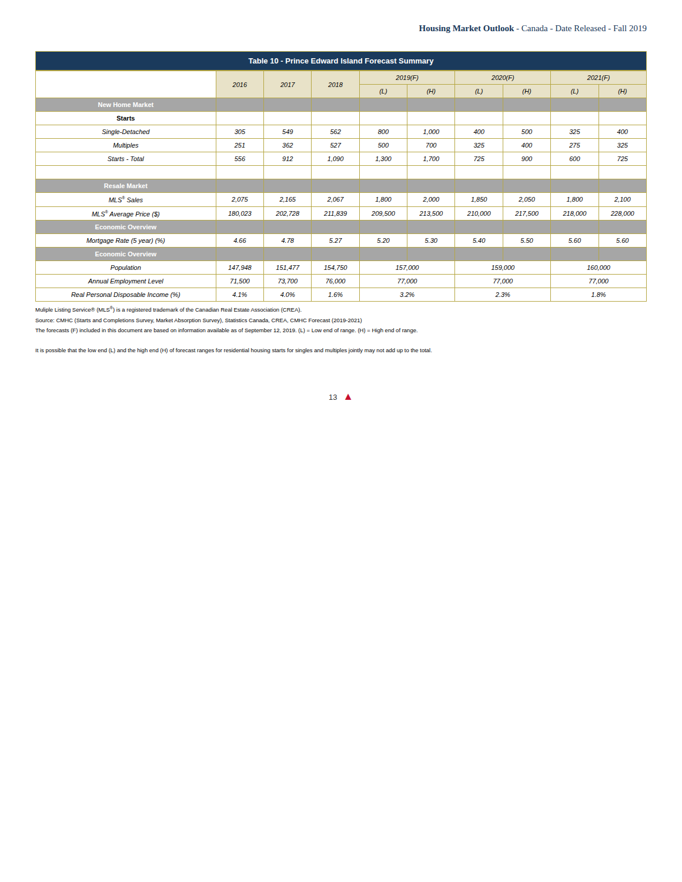Housing Market Outlook - Canada - Date Released - Fall 2019
Table 10 - Prince Edward Island Forecast Summary
| | 2016 | 2017 | 2018 | 2019(F) | 2020(F) | 2021(F) |
| --- | --- | --- | --- | --- | --- | --- |
| (L) | (H) | (L) | (H) | (L) | (H) |
| New Home Market | | | | | | | | | |
| Starts | | | | | | | | | |
| Single-Detached | 305 | 549 | 562 | 800 | 1,000 | 400 | 500 | 325 | 400 |
| Multiples | 251 | 362 | 527 | 500 | 700 | 325 | 400 | 275 | 325 |
| Starts - Total | 556 | 912 | 1,090 | 1,300 | 1,700 | 725 | 900 | 600 | 725 |
| Resale Market | | | | | | | | | |
| MLS ® Sales | 2,075 | 2,165 | 2,067 | 1,800 | 2,000 | 1,850 | 2,050 | 1,800 | 2,100 |
| MLS ® Average Price ($) | 180,023 | 202,728 | 211,839 | 209,500 | 213,500 | 210,000 | 217,500 | 218,000 | 228,000 |
| Economic Overview | | | | | | | | | |
| Mortgage Rate (5 year) (%) | 4.66 | 4.78 | 5.27 | 5.20 | 5.30 | 5.40 | 5.50 | 5.60 | 5.60 |
| Economic Overview | | | | | | | | | |
| Population | 147,948 | 151,477 | 154,750 | 157,000 | 159,000 | 160,000 |
| Annual Employment Level | 71,500 | 73,700 | 76,000 | 77,000 | 77,000 | 77,000 |
| Real Personal Disposable Income (%) | 4.1% | 4.0% | 1.6% | 3.2% | 2.3% | 1.8% |
Muliple Listing Service® (MLS®) is a registered trademark of the Canadian Real Estate Association (CREA).
Source: CMHC (Starts and Completions Survey, Market Absorption Survey), Statistics Canada, CREA, CMHC Forecast (2019-2021)
The forecasts (F) included in this document are based on information available as of September 12, 2019. (L) = Low end of range. (H) = High end of range.
It is possible that the low end (L) and the high end (H) of forecast ranges for residential housing starts for singles and multiples jointly may not add up to the total.
13 ▲